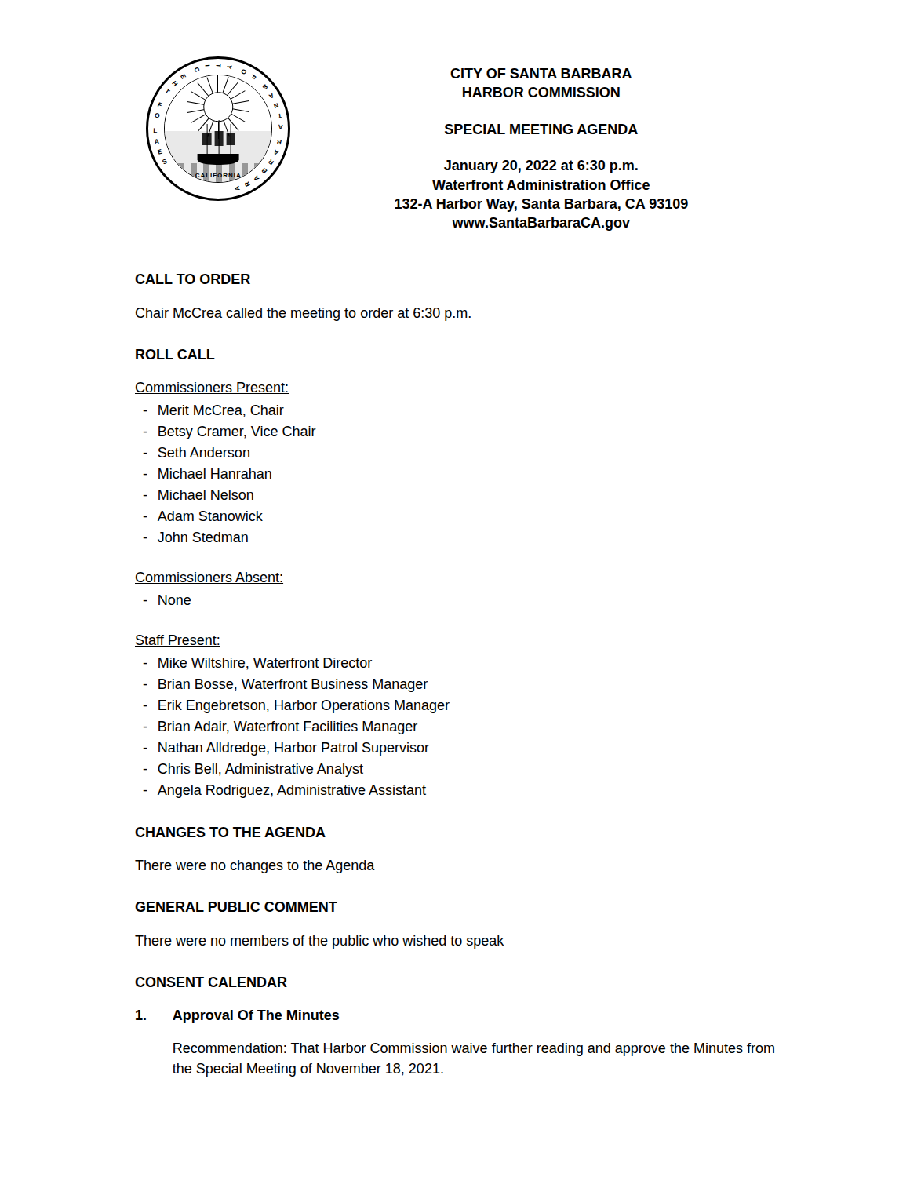S E A L O F T H E C I T Y O F S A N T A B A R B A R A
CALIFORNIA
CITY OF SANTA BARBARA
HARBOR COMMISSION
SPECIAL MEETING AGENDA
January 20, 2022 at 6:30 p.m.
Waterfront Administration Office
132-A Harbor Way, Santa Barbara, CA 93109
www.SantaBarbaraCA.gov
CALL TO ORDER
Chair McCrea called the meeting to order at 6:30 p.m.
ROLL CALL
Commissioners Present:
Merit McCrea, Chair
Betsy Cramer, Vice Chair
Seth Anderson
Michael Hanrahan
Michael Nelson
Adam Stanowick
John Stedman
Commissioners Absent:
None
Staff Present:
Mike Wiltshire, Waterfront Director
Brian Bosse, Waterfront Business Manager
Erik Engebretson, Harbor Operations Manager
Brian Adair, Waterfront Facilities Manager
Nathan Alldredge, Harbor Patrol Supervisor
Chris Bell, Administrative Analyst
Angela Rodriguez, Administrative Assistant
CHANGES TO THE AGENDA
There were no changes to the Agenda
GENERAL PUBLIC COMMENT
There were no members of the public who wished to speak
CONSENT CALENDAR
1.
Approval Of The Minutes
Recommendation: That Harbor Commission waive further reading and approve the Minutes from the Special Meeting of November 18, 2021.